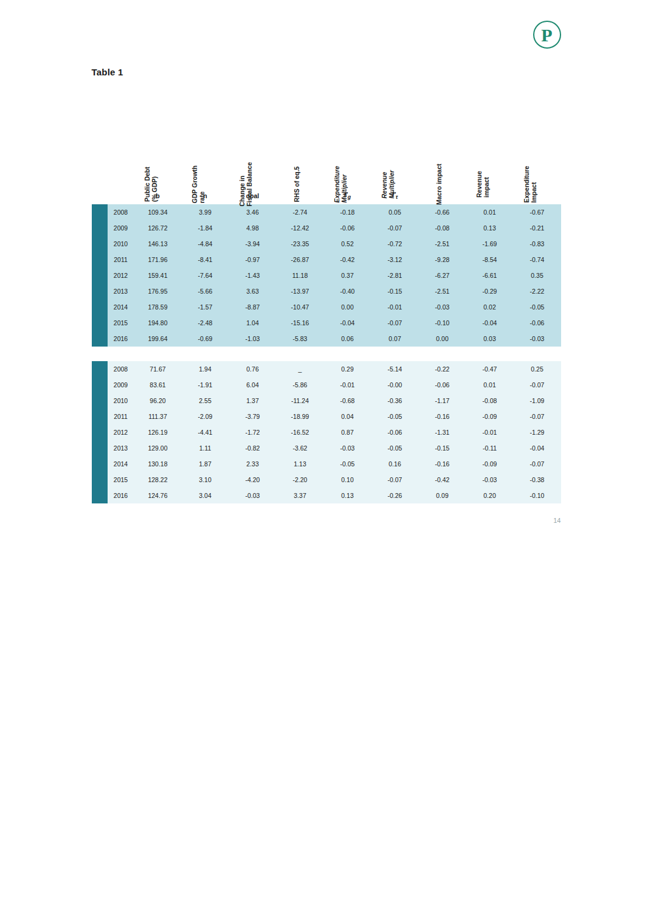P
Table 1
| | | Public Debt (% GDP) | GDP Growth rate | Change in Fiscal Balance | RHS of eq.5 | Expenditure Multiplier | Revenue Multiplier | Macro impact | Revenue impact | Expenditure Impact |
| --- | --- | --- | --- | --- | --- | --- | --- | --- | --- | --- |
| | | b | n | dbal | | f′ g | f′ τ | | | |
| | 2008 | 109.34 | 3.99 | 3.46 | -2.74 | -0.18 | 0.05 | -0.66 | 0.01 | -0.67 |
| 2009 | 126.72 | -1.84 | 4.98 | -12.42 | -0.06 | -0.07 | -0.08 | 0.13 | -0.21 |
| 2010 | 146.13 | -4.84 | -3.94 | -23.35 | 0.52 | -0.72 | -2.51 | -1.69 | -0.83 |
| 2011 | 171.96 | -8.41 | -0.97 | -26.87 | -0.42 | -3.12 | -9.28 | -8.54 | -0.74 |
| 2012 | 159.41 | -7.64 | -1.43 | 11.18 | 0.37 | -2.81 | -6.27 | -6.61 | 0.35 |
| 2013 | 176.95 | -5.66 | 3.63 | -13.97 | -0.40 | -0.15 | -2.51 | -0.29 | -2.22 |
| 2014 | 178.59 | -1.57 | -8.87 | -10.47 | 0.00 | -0.01 | -0.03 | 0.02 | -0.05 |
| 2015 | 194.80 | -2.48 | 1.04 | -15.16 | -0.04 | -0.07 | -0.10 | -0.04 | -0.06 |
| 2016 | 199.64 | -0.69 | -1.03 | -5.83 | 0.06 | 0.07 | 0.00 | 0.03 | -0.03 |
| | 2008 | 71.67 | 1.94 | 0.76 | _ | 0.29 | -5.14 | -0.22 | -0.47 | 0.25 |
| 2009 | 83.61 | -1.91 | 6.04 | -5.86 | -0.01 | -0.00 | -0.06 | 0.01 | -0.07 |
| 2010 | 96.20 | 2.55 | 1.37 | -11.24 | -0.68 | -0.36 | -1.17 | -0.08 | -1.09 |
| 2011 | 111.37 | -2.09 | -3.79 | -18.99 | 0.04 | -0.05 | -0.16 | -0.09 | -0.07 |
| 2012 | 126.19 | -4.41 | -1.72 | -16.52 | 0.87 | -0.06 | -1.31 | -0.01 | -1.29 |
| 2013 | 129.00 | 1.11 | -0.82 | -3.62 | -0.03 | -0.05 | -0.15 | -0.11 | -0.04 |
| 2014 | 130.18 | 1.87 | 2.33 | 1.13 | -0.05 | 0.16 | -0.16 | -0.09 | -0.07 |
| 2015 | 128.22 | 3.10 | -4.20 | -2.20 | 0.10 | -0.07 | -0.42 | -0.03 | -0.38 |
| 2016 | 124.76 | 3.04 | -0.03 | 3.37 | 0.13 | -0.26 | 0.09 | 0.20 | -0.10 |
14